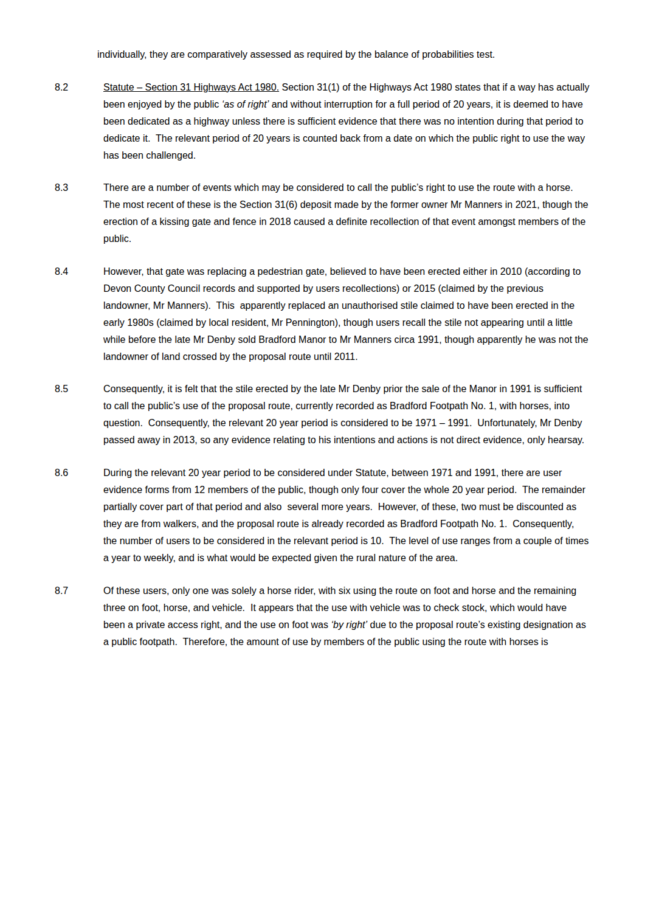individually, they are comparatively assessed as required by the balance of probabilities test.
8.2
Statute – Section 31 Highways Act 1980. Section 31(1) of the Highways Act 1980 states that if a way has actually been enjoyed by the public ‘as of right’ and without interruption for a full period of 20 years, it is deemed to have been dedicated as a highway unless there is sufficient evidence that there was no intention during that period to dedicate it. The relevant period of 20 years is counted back from a date on which the public right to use the way has been challenged.
8.3
There are a number of events which may be considered to call the public’s right to use the route with a horse. The most recent of these is the Section 31(6) deposit made by the former owner Mr Manners in 2021, though the erection of a kissing gate and fence in 2018 caused a definite recollection of that event amongst members of the public.
8.4
However, that gate was replacing a pedestrian gate, believed to have been erected either in 2010 (according to Devon County Council records and supported by users recollections) or 2015 (claimed by the previous landowner, Mr Manners). This apparently replaced an unauthorised stile claimed to have been erected in the early 1980s (claimed by local resident, Mr Pennington), though users recall the stile not appearing until a little while before the late Mr Denby sold Bradford Manor to Mr Manners circa 1991, though apparently he was not the landowner of land crossed by the proposal route until 2011.
8.5
Consequently, it is felt that the stile erected by the late Mr Denby prior the sale of the Manor in 1991 is sufficient to call the public’s use of the proposal route, currently recorded as Bradford Footpath No. 1, with horses, into question. Consequently, the relevant 20 year period is considered to be 1971 – 1991. Unfortunately, Mr Denby passed away in 2013, so any evidence relating to his intentions and actions is not direct evidence, only hearsay.
8.6
During the relevant 20 year period to be considered under Statute, between 1971 and 1991, there are user evidence forms from 12 members of the public, though only four cover the whole 20 year period. The remainder partially cover part of that period and also several more years. However, of these, two must be discounted as they are from walkers, and the proposal route is already recorded as Bradford Footpath No. 1. Consequently, the number of users to be considered in the relevant period is 10. The level of use ranges from a couple of times a year to weekly, and is what would be expected given the rural nature of the area.
8.7
Of these users, only one was solely a horse rider, with six using the route on foot and horse and the remaining three on foot, horse, and vehicle. It appears that the use with vehicle was to check stock, which would have been a private access right, and the use on foot was ‘by right’ due to the proposal route’s existing designation as a public footpath. Therefore, the amount of use by members of the public using the route with horses is